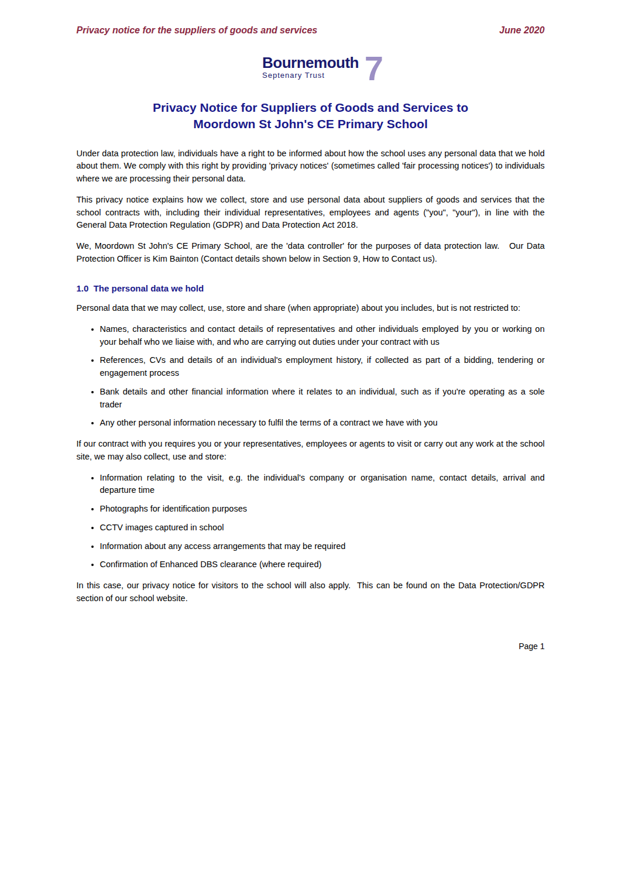Privacy notice for the suppliers of goods and services June 2020
Bournemouth
Septenary Trust
7
Privacy Notice for Suppliers of Goods and Services to
Moordown St John's CE Primary School
Under data protection law, individuals have a right to be informed about how the school uses any personal data that we hold about them. We comply with this right by providing 'privacy notices' (sometimes called 'fair processing notices') to individuals where we are processing their personal data.
This privacy notice explains how we collect, store and use personal data about suppliers of goods and services that the school contracts with, including their individual representatives, employees and agents ("you", "your"), in line with the General Data Protection Regulation (GDPR) and Data Protection Act 2018.
We, Moordown St John's CE Primary School, are the 'data controller' for the purposes of data protection law. Our Data Protection Officer is Kim Bainton (Contact details shown below in Section 9, How to Contact us).
1.0 The personal data we hold
Personal data that we may collect, use, store and share (when appropriate) about you includes, but is not restricted to:
Names, characteristics and contact details of representatives and other individuals employed by you or working on your behalf who we liaise with, and who are carrying out duties under your contract with us
References, CVs and details of an individual's employment history, if collected as part of a bidding, tendering or engagement process
Bank details and other financial information where it relates to an individual, such as if you're operating as a sole trader
Any other personal information necessary to fulfil the terms of a contract we have with you
If our contract with you requires you or your representatives, employees or agents to visit or carry out any work at the school site, we may also collect, use and store:
Information relating to the visit, e.g. the individual's company or organisation name, contact details, arrival and departure time
Photographs for identification purposes
CCTV images captured in school
Information about any access arrangements that may be required
Confirmation of Enhanced DBS clearance (where required)
In this case, our privacy notice for visitors to the school will also apply. This can be found on the Data Protection/GDPR section of our school website.
Page 1